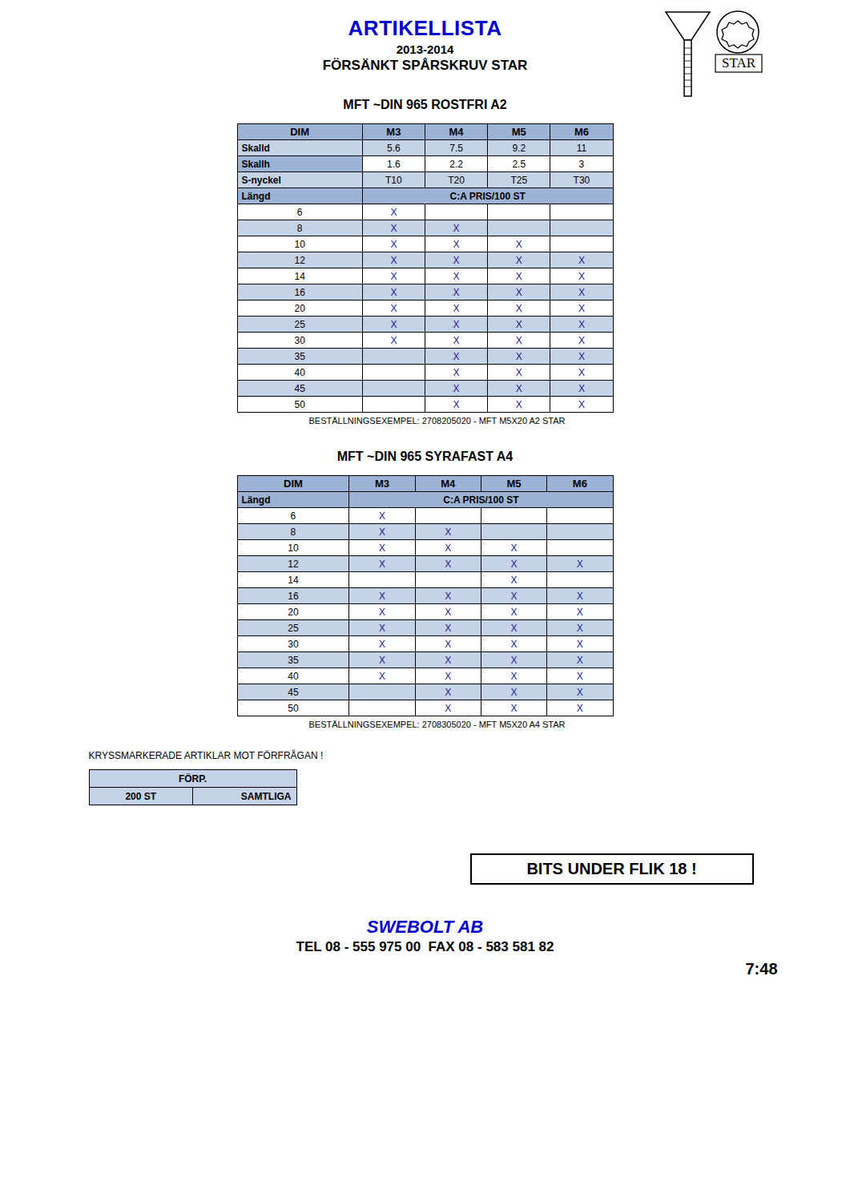STAR
ARTIKELLISTA
2013-2014
FÖRSÄNKT SPÅRSKRUV STAR
MFT ~DIN 965 ROSTFRI A2
| DIM | M3 | M4 | M5 | M6 |
| --- | --- | --- | --- | --- |
| Skalld | 5.6 | 7.5 | 9.2 | 11 |
| Skallh | 1.6 | 2.2 | 2.5 | 3 |
| S-nyckel | T10 | T20 | T25 | T30 |
| Längd | C:A PRIS/100 ST |
| 6 | X | | | |
| 8 | X | X | | |
| 10 | X | X | X | |
| 12 | X | X | X | X |
| 14 | X | X | X | X |
| 16 | X | X | X | X |
| 20 | X | X | X | X |
| 25 | X | X | X | X |
| 30 | X | X | X | X |
| 35 | | X | X | X |
| 40 | | X | X | X |
| 45 | | X | X | X |
| 50 | | X | X | X |
BESTÄLLNINGSEXEMPEL: 2708205020 - MFT M5X20 A2 STAR
MFT ~DIN 965 SYRAFAST A4
| DIM | M3 | M4 | M5 | M6 |
| --- | --- | --- | --- | --- |
| Längd | C:A PRIS/100 ST |
| 6 | X | | | |
| 8 | X | X | | |
| 10 | X | X | X | |
| 12 | X | X | X | X |
| 14 | | | X | |
| 16 | X | X | X | X |
| 20 | X | X | X | X |
| 25 | X | X | X | X |
| 30 | X | X | X | X |
| 35 | X | X | X | X |
| 40 | X | X | X | X |
| 45 | | X | X | X |
| 50 | | X | X | X |
BESTÄLLNINGSEXEMPEL: 2708305020 - MFT M5X20 A4 STAR
KRYSSMARKERADE ARTIKLAR MOT FÖRFRÅGAN !
| FÖRP. |
| 200 ST | SAMTLIGA |
BITS UNDER FLIK 18 !
SWEBOLT AB
TEL 08 - 555 975 00 FAX 08 - 583 581 82
7:48